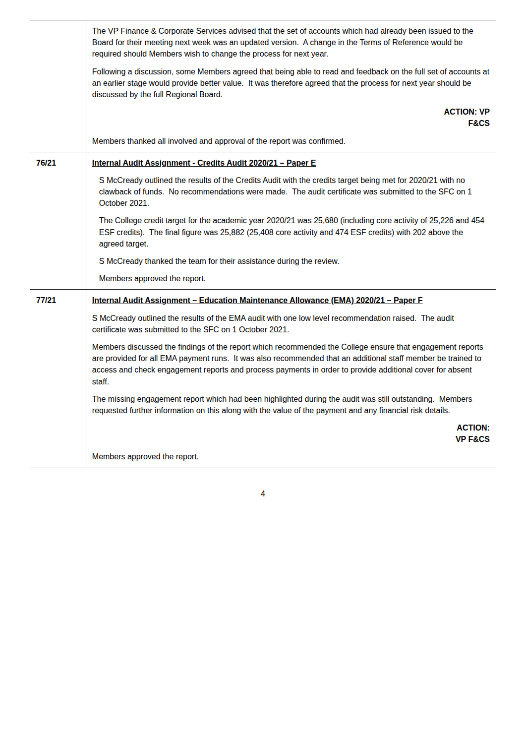| | The VP Finance & Corporate Services advised that the set of accounts which had already been issued to the Board for their meeting next week was an updated version. A change in the Terms of Reference would be required should Members wish to change the process for next year. Following a discussion, some Members agreed that being able to read and feedback on the full set of accounts at an earlier stage would provide better value. It was therefore agreed that the process for next year should be discussed by the full Regional Board. ACTION: VP F&CS Members thanked all involved and approval of the report was confirmed. |
| 76/21 | Internal Audit Assignment - Credits Audit 2020/21 – Paper E S McCready outlined the results of the Credits Audit with the credits target being met for 2020/21 with no clawback of funds. No recommendations were made. The audit certificate was submitted to the SFC on 1 October 2021. The College credit target for the academic year 2020/21 was 25,680 (including core activity of 25,226 and 454 ESF credits). The final figure was 25,882 (25,408 core activity and 474 ESF credits) with 202 above the agreed target. S McCready thanked the team for their assistance during the review. Members approved the report. |
| 77/21 | Internal Audit Assignment – Education Maintenance Allowance (EMA) 2020/21 – Paper F S McCready outlined the results of the EMA audit with one low level recommendation raised. The audit certificate was submitted to the SFC on 1 October 2021. Members discussed the findings of the report which recommended the College ensure that engagement reports are provided for all EMA payment runs. It was also recommended that an additional staff member be trained to access and check engagement reports and process payments in order to provide additional cover for absent staff. The missing engagement report which had been highlighted during the audit was still outstanding. Members requested further information on this along with the value of the payment and any financial risk details. ACTION: VP F&CS Members approved the report. |
4